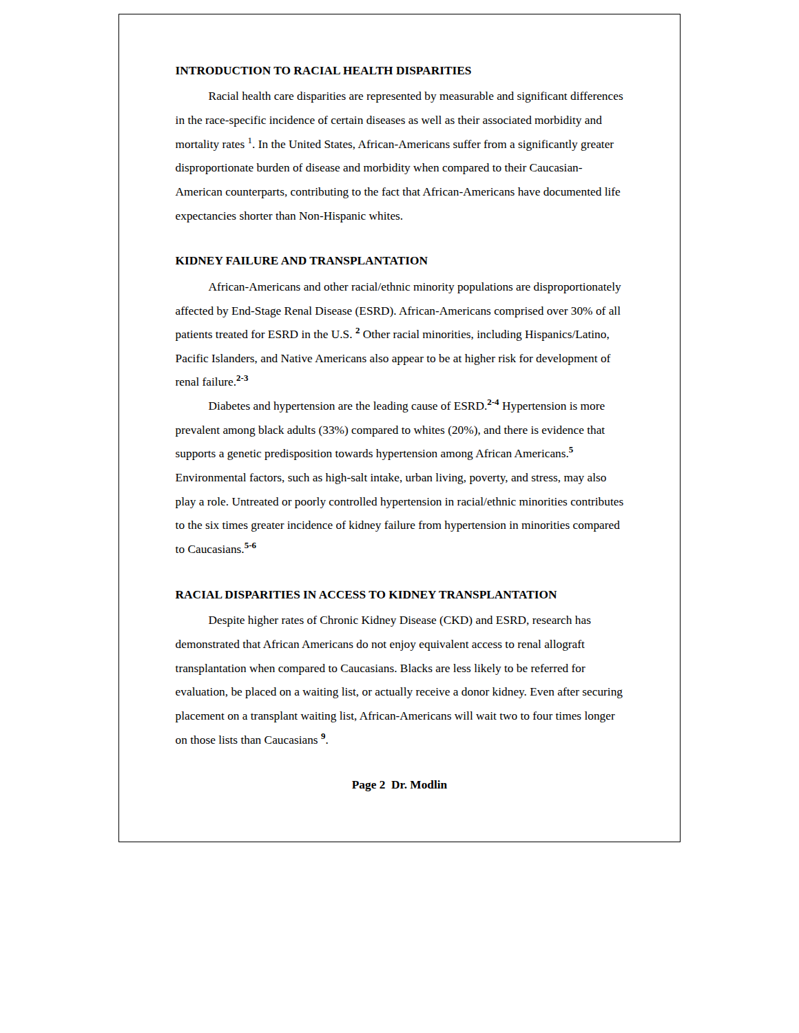Introduction to Racial Health Disparities
Racial health care disparities are represented by measurable and significant differences in the race-specific incidence of certain diseases as well as their associated morbidity and mortality rates 1. In the United States, African-Americans suffer from a significantly greater disproportionate burden of disease and morbidity when compared to their Caucasian-American counterparts, contributing to the fact that African-Americans have documented life expectancies shorter than Non-Hispanic whites.
Kidney Failure and Transplantation
African-Americans and other racial/ethnic minority populations are disproportionately affected by End-Stage Renal Disease (ESRD). African-Americans comprised over 30% of all patients treated for ESRD in the U.S. 2 Other racial minorities, including Hispanics/Latino, Pacific Islanders, and Native Americans also appear to be at higher risk for development of renal failure.2-3
Diabetes and hypertension are the leading cause of ESRD.2-4 Hypertension is more prevalent among black adults (33%) compared to whites (20%), and there is evidence that supports a genetic predisposition towards hypertension among African Americans.5 Environmental factors, such as high-salt intake, urban living, poverty, and stress, may also play a role. Untreated or poorly controlled hypertension in racial/ethnic minorities contributes to the six times greater incidence of kidney failure from hypertension in minorities compared to Caucasians.5-6
Racial Disparities in Access to Kidney Transplantation
Despite higher rates of Chronic Kidney Disease (CKD) and ESRD, research has demonstrated that African Americans do not enjoy equivalent access to renal allograft transplantation when compared to Caucasians. Blacks are less likely to be referred for evaluation, be placed on a waiting list, or actually receive a donor kidney. Even after securing placement on a transplant waiting list, African-Americans will wait two to four times longer on those lists than Caucasians 9.
Page 2 Dr. Modlin